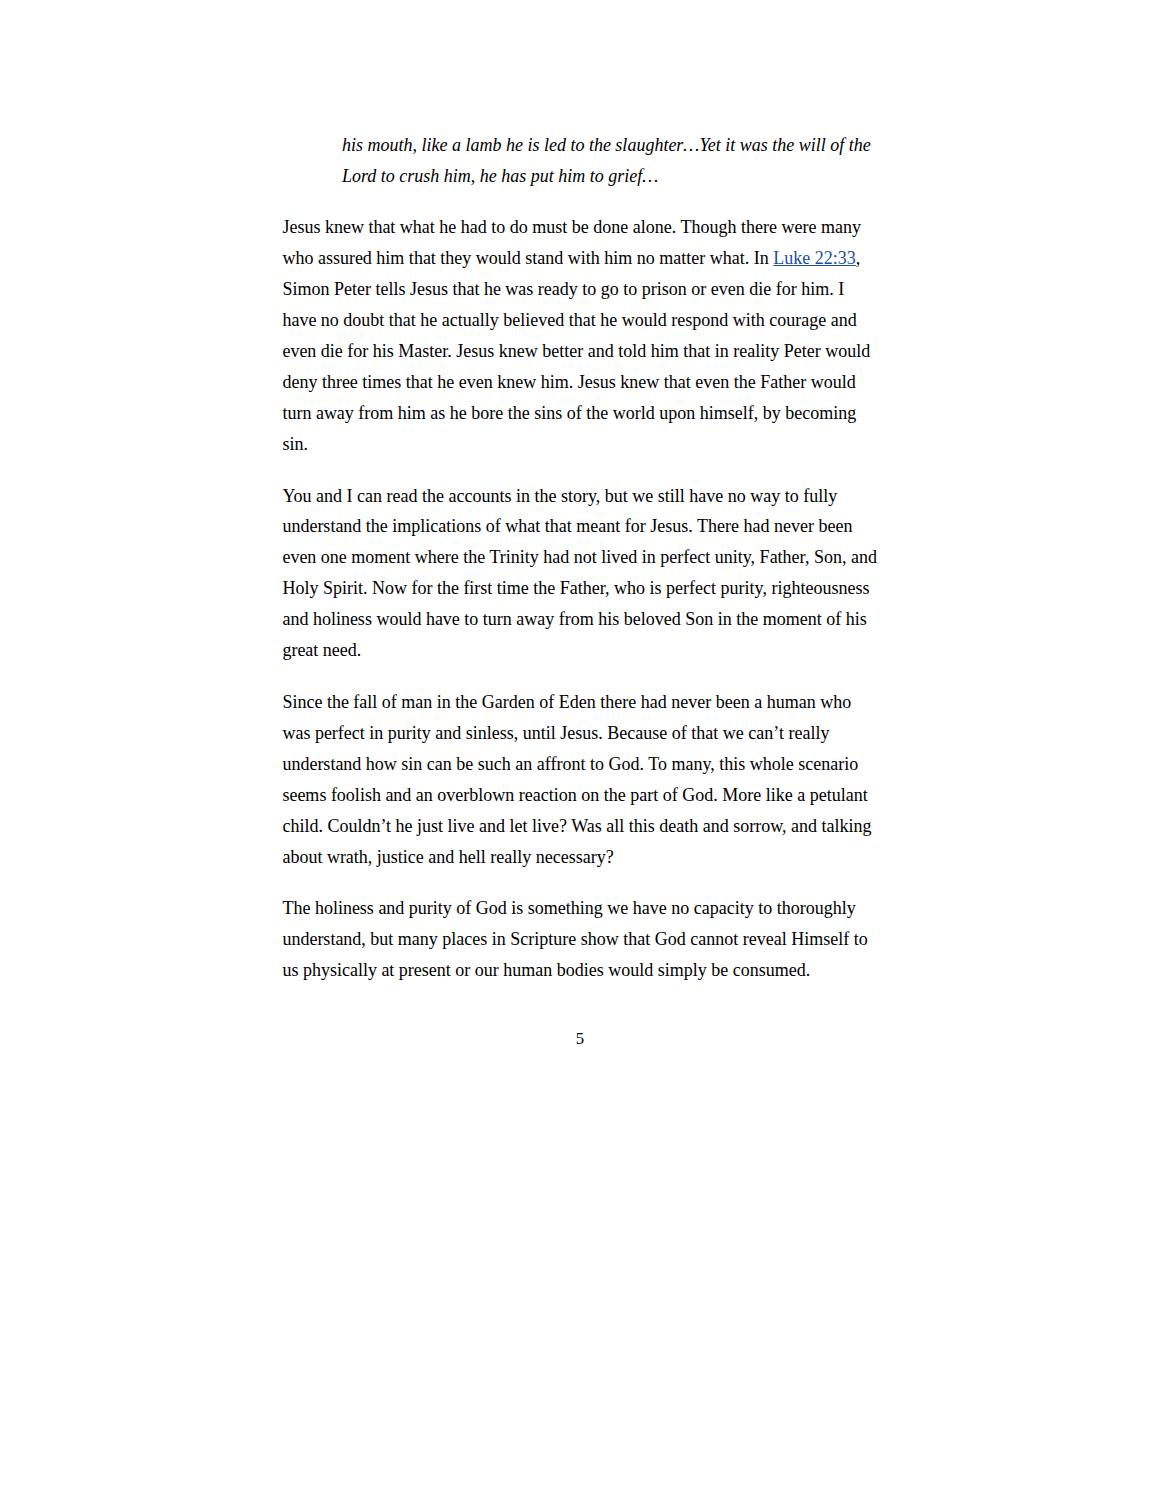his mouth, like a lamb he is led to the slaughter…Yet it was the will of the Lord to crush him, he has put him to grief…
Jesus knew that what he had to do must be done alone. Though there were many who assured him that they would stand with him no matter what. In Luke 22:33, Simon Peter tells Jesus that he was ready to go to prison or even die for him. I have no doubt that he actually believed that he would respond with courage and even die for his Master. Jesus knew better and told him that in reality Peter would deny three times that he even knew him. Jesus knew that even the Father would turn away from him as he bore the sins of the world upon himself, by becoming sin.
You and I can read the accounts in the story, but we still have no way to fully understand the implications of what that meant for Jesus. There had never been even one moment where the Trinity had not lived in perfect unity, Father, Son, and Holy Spirit. Now for the first time the Father, who is perfect purity, righteousness and holiness would have to turn away from his beloved Son in the moment of his great need.
Since the fall of man in the Garden of Eden there had never been a human who was perfect in purity and sinless, until Jesus. Because of that we can’t really understand how sin can be such an affront to God. To many, this whole scenario seems foolish and an overblown reaction on the part of God. More like a petulant child. Couldn’t he just live and let live? Was all this death and sorrow, and talking about wrath, justice and hell really necessary?
The holiness and purity of God is something we have no capacity to thoroughly understand, but many places in Scripture show that God cannot reveal Himself to us physically at present or our human bodies would simply be consumed.
5